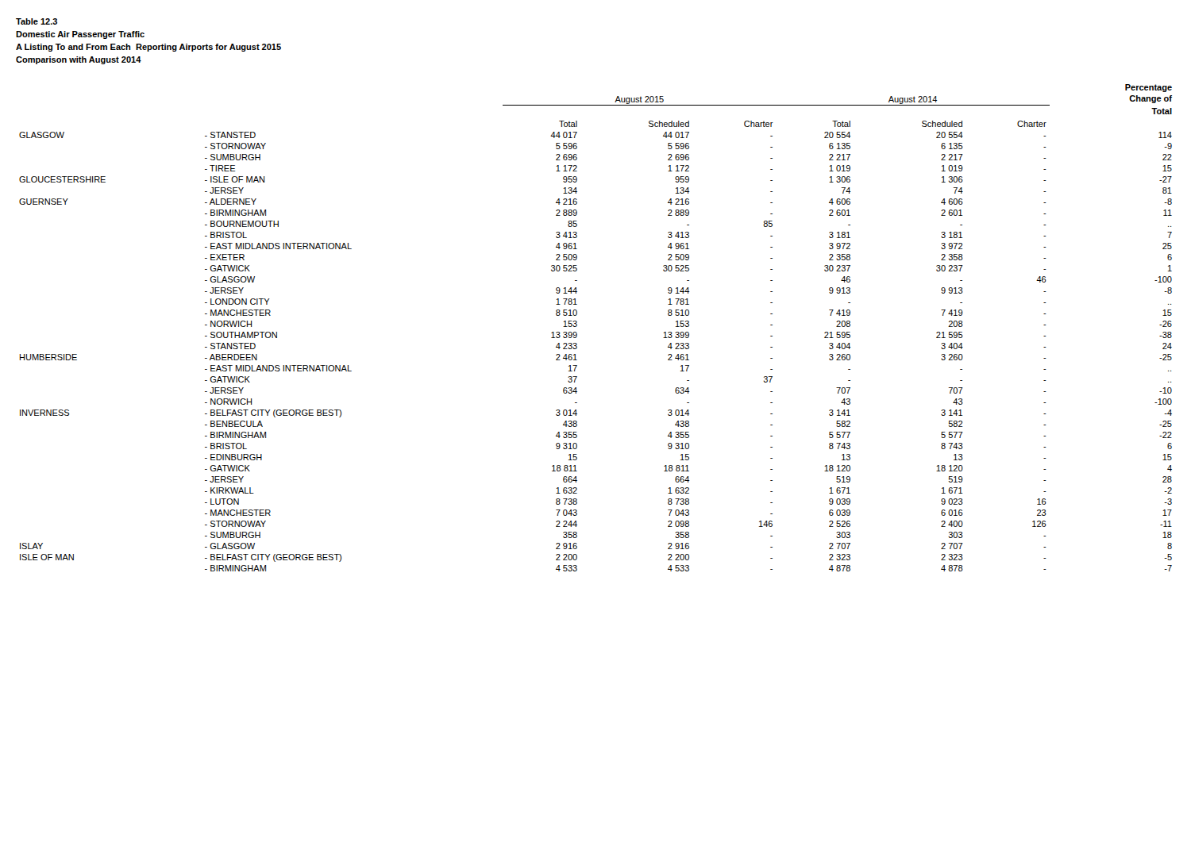Table 12.3
Domestic Air Passenger Traffic
A Listing To and From Each Reporting Airports for August 2015
Comparison with August 2014
| | | August 2015 | August 2014 | Percentage Change of |
| --- | --- | --- | --- | --- |
| | | | | Total |
| | | Total | Scheduled | Charter | Total | Scheduled | Charter | |
| GLASGOW | - STANSTED | 44 017 | 44 017 | - | 20 554 | 20 554 | - | 114 |
| | - STORNOWAY | 5 596 | 5 596 | - | 6 135 | 6 135 | - | -9 |
| | - SUMBURGH | 2 696 | 2 696 | - | 2 217 | 2 217 | - | 22 |
| | - TIREE | 1 172 | 1 172 | - | 1 019 | 1 019 | - | 15 |
| GLOUCESTERSHIRE | - ISLE OF MAN | 959 | 959 | - | 1 306 | 1 306 | - | -27 |
| | - JERSEY | 134 | 134 | - | 74 | 74 | - | 81 |
| GUERNSEY | - ALDERNEY | 4 216 | 4 216 | - | 4 606 | 4 606 | - | -8 |
| | - BIRMINGHAM | 2 889 | 2 889 | - | 2 601 | 2 601 | - | 11 |
| | - BOURNEMOUTH | 85 | - | 85 | - | - | - | .. |
| | - BRISTOL | 3 413 | 3 413 | - | 3 181 | 3 181 | - | 7 |
| | - EAST MIDLANDS INTERNATIONAL | 4 961 | 4 961 | - | 3 972 | 3 972 | - | 25 |
| | - EXETER | 2 509 | 2 509 | - | 2 358 | 2 358 | - | 6 |
| | - GATWICK | 30 525 | 30 525 | - | 30 237 | 30 237 | - | 1 |
| | - GLASGOW | - | - | - | 46 | - | 46 | -100 |
| | - JERSEY | 9 144 | 9 144 | - | 9 913 | 9 913 | - | -8 |
| | - LONDON CITY | 1 781 | 1 781 | - | - | - | - | .. |
| | - MANCHESTER | 8 510 | 8 510 | - | 7 419 | 7 419 | - | 15 |
| | - NORWICH | 153 | 153 | - | 208 | 208 | - | -26 |
| | - SOUTHAMPTON | 13 399 | 13 399 | - | 21 595 | 21 595 | - | -38 |
| | - STANSTED | 4 233 | 4 233 | - | 3 404 | 3 404 | - | 24 |
| HUMBERSIDE | - ABERDEEN | 2 461 | 2 461 | - | 3 260 | 3 260 | - | -25 |
| | - EAST MIDLANDS INTERNATIONAL | 17 | 17 | - | - | - | - | .. |
| | - GATWICK | 37 | - | 37 | - | - | - | .. |
| | - JERSEY | 634 | 634 | - | 707 | 707 | - | -10 |
| | - NORWICH | - | - | - | 43 | 43 | - | -100 |
| INVERNESS | - BELFAST CITY (GEORGE BEST) | 3 014 | 3 014 | - | 3 141 | 3 141 | - | -4 |
| | - BENBECULA | 438 | 438 | - | 582 | 582 | - | -25 |
| | - BIRMINGHAM | 4 355 | 4 355 | - | 5 577 | 5 577 | - | -22 |
| | - BRISTOL | 9 310 | 9 310 | - | 8 743 | 8 743 | - | 6 |
| | - EDINBURGH | 15 | 15 | - | 13 | 13 | - | 15 |
| | - GATWICK | 18 811 | 18 811 | - | 18 120 | 18 120 | - | 4 |
| | - JERSEY | 664 | 664 | - | 519 | 519 | - | 28 |
| | - KIRKWALL | 1 632 | 1 632 | - | 1 671 | 1 671 | - | -2 |
| | - LUTON | 8 738 | 8 738 | - | 9 039 | 9 023 | 16 | -3 |
| | - MANCHESTER | 7 043 | 7 043 | - | 6 039 | 6 016 | 23 | 17 |
| | - STORNOWAY | 2 244 | 2 098 | 146 | 2 526 | 2 400 | 126 | -11 |
| | - SUMBURGH | 358 | 358 | - | 303 | 303 | - | 18 |
| ISLAY | - GLASGOW | 2 916 | 2 916 | - | 2 707 | 2 707 | - | 8 |
| ISLE OF MAN | - BELFAST CITY (GEORGE BEST) | 2 200 | 2 200 | - | 2 323 | 2 323 | - | -5 |
| | - BIRMINGHAM | 4 533 | 4 533 | - | 4 878 | 4 878 | - | -7 |